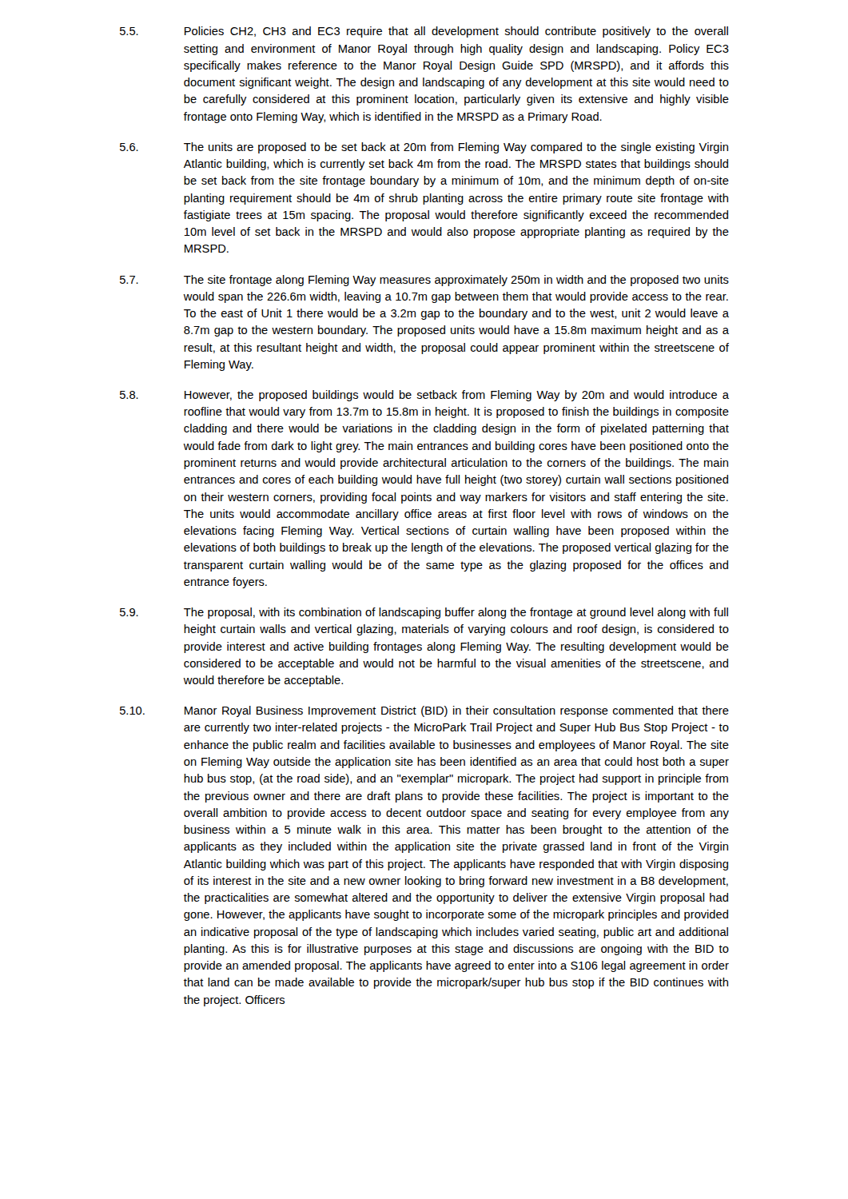5.5. Policies CH2, CH3 and EC3 require that all development should contribute positively to the overall setting and environment of Manor Royal through high quality design and landscaping. Policy EC3 specifically makes reference to the Manor Royal Design Guide SPD (MRSPD), and it affords this document significant weight. The design and landscaping of any development at this site would need to be carefully considered at this prominent location, particularly given its extensive and highly visible frontage onto Fleming Way, which is identified in the MRSPD as a Primary Road.
5.6. The units are proposed to be set back at 20m from Fleming Way compared to the single existing Virgin Atlantic building, which is currently set back 4m from the road. The MRSPD states that buildings should be set back from the site frontage boundary by a minimum of 10m, and the minimum depth of on-site planting requirement should be 4m of shrub planting across the entire primary route site frontage with fastigiate trees at 15m spacing. The proposal would therefore significantly exceed the recommended 10m level of set back in the MRSPD and would also propose appropriate planting as required by the MRSPD.
5.7. The site frontage along Fleming Way measures approximately 250m in width and the proposed two units would span the 226.6m width, leaving a 10.7m gap between them that would provide access to the rear. To the east of Unit 1 there would be a 3.2m gap to the boundary and to the west, unit 2 would leave a 8.7m gap to the western boundary. The proposed units would have a 15.8m maximum height and as a result, at this resultant height and width, the proposal could appear prominent within the streetscene of Fleming Way.
5.8. However, the proposed buildings would be setback from Fleming Way by 20m and would introduce a roofline that would vary from 13.7m to 15.8m in height. It is proposed to finish the buildings in composite cladding and there would be variations in the cladding design in the form of pixelated patterning that would fade from dark to light grey. The main entrances and building cores have been positioned onto the prominent returns and would provide architectural articulation to the corners of the buildings. The main entrances and cores of each building would have full height (two storey) curtain wall sections positioned on their western corners, providing focal points and way markers for visitors and staff entering the site. The units would accommodate ancillary office areas at first floor level with rows of windows on the elevations facing Fleming Way. Vertical sections of curtain walling have been proposed within the elevations of both buildings to break up the length of the elevations. The proposed vertical glazing for the transparent curtain walling would be of the same type as the glazing proposed for the offices and entrance foyers.
5.9. The proposal, with its combination of landscaping buffer along the frontage at ground level along with full height curtain walls and vertical glazing, materials of varying colours and roof design, is considered to provide interest and active building frontages along Fleming Way. The resulting development would be considered to be acceptable and would not be harmful to the visual amenities of the streetscene, and would therefore be acceptable.
5.10. Manor Royal Business Improvement District (BID) in their consultation response commented that there are currently two inter-related projects - the MicroPark Trail Project and Super Hub Bus Stop Project - to enhance the public realm and facilities available to businesses and employees of Manor Royal. The site on Fleming Way outside the application site has been identified as an area that could host both a super hub bus stop, (at the road side), and an "exemplar" micropark. The project had support in principle from the previous owner and there are draft plans to provide these facilities. The project is important to the overall ambition to provide access to decent outdoor space and seating for every employee from any business within a 5 minute walk in this area. This matter has been brought to the attention of the applicants as they included within the application site the private grassed land in front of the Virgin Atlantic building which was part of this project. The applicants have responded that with Virgin disposing of its interest in the site and a new owner looking to bring forward new investment in a B8 development, the practicalities are somewhat altered and the opportunity to deliver the extensive Virgin proposal had gone. However, the applicants have sought to incorporate some of the micropark principles and provided an indicative proposal of the type of landscaping which includes varied seating, public art and additional planting. As this is for illustrative purposes at this stage and discussions are ongoing with the BID to provide an amended proposal. The applicants have agreed to enter into a S106 legal agreement in order that land can be made available to provide the micropark/super hub bus stop if the BID continues with the project. Officers